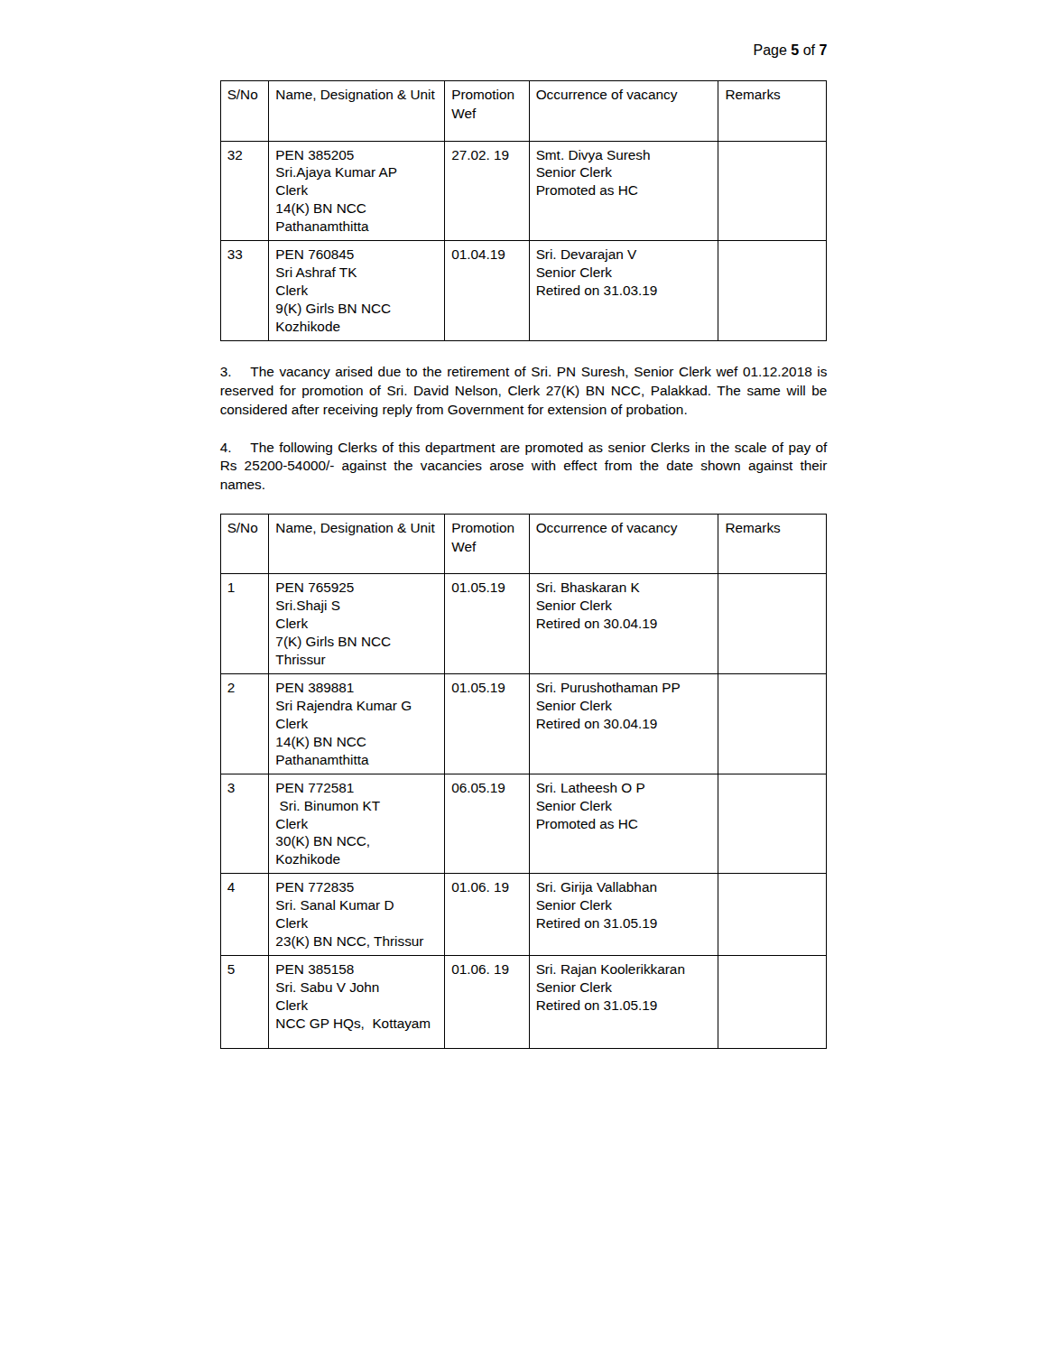Page 5 of 7
| S/No | Name, Designation & Unit | Promotion Wef | Occurrence of vacancy | Remarks |
| --- | --- | --- | --- | --- |
| 32 | PEN 385205 Sri.Ajaya Kumar AP Clerk 14(K) BN NCC Pathanamthitta | 27.02. 19 | Smt. Divya Suresh Senior Clerk Promoted as HC | |
| 33 | PEN 760845 Sri Ashraf TK Clerk 9(K) Girls BN NCC Kozhikode | 01.04.19 | Sri. Devarajan V Senior Clerk Retired on 31.03.19 | |
3. The vacancy arised due to the retirement of Sri. PN Suresh, Senior Clerk wef 01.12.2018 is reserved for promotion of Sri. David Nelson, Clerk 27(K) BN NCC, Palakkad. The same will be considered after receiving reply from Government for extension of probation.
4. The following Clerks of this department are promoted as senior Clerks in the scale of pay of Rs 25200-54000/- against the vacancies arose with effect from the date shown against their names.
| S/No | Name, Designation & Unit | Promotion Wef | Occurrence of vacancy | Remarks |
| --- | --- | --- | --- | --- |
| 1 | PEN 765925 Sri.Shaji S Clerk 7(K) Girls BN NCC Thrissur | 01.05.19 | Sri. Bhaskaran K Senior Clerk Retired on 30.04.19 | |
| 2 | PEN 389881 Sri Rajendra Kumar G Clerk 14(K) BN NCC Pathanamthitta | 01.05.19 | Sri. Purushothaman PP Senior Clerk Retired on 30.04.19 | |
| 3 | PEN 772581 Sri. Binumon KT Clerk 30(K) BN NCC, Kozhikode | 06.05.19 | Sri. Latheesh O P Senior Clerk Promoted as HC | |
| 4 | PEN 772835 Sri. Sanal Kumar D Clerk 23(K) BN NCC, Thrissur | 01.06. 19 | Sri. Girija Vallabhan Senior Clerk Retired on 31.05.19 | |
| 5 | PEN 385158 Sri. Sabu V John Clerk NCC GP HQs, Kottayam | 01.06. 19 | Sri. Rajan Koolerikkaran Senior Clerk Retired on 31.05.19 | |